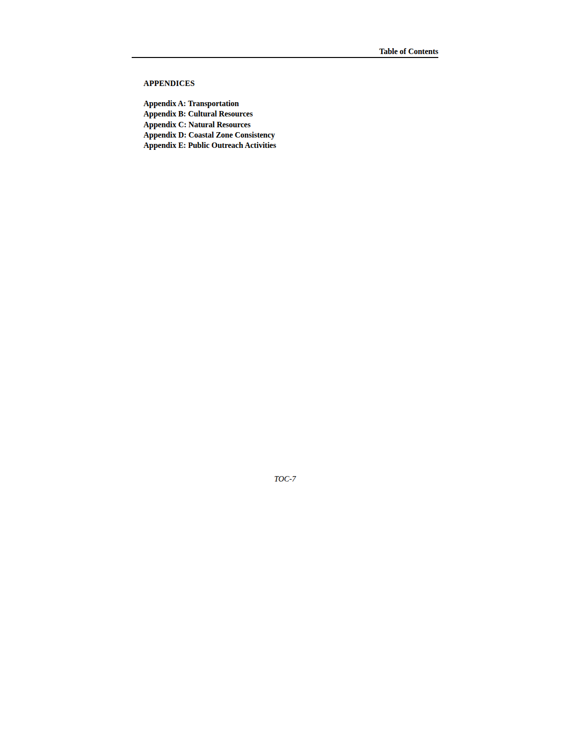Table of Contents
APPENDICES
Appendix A: Transportation
Appendix B: Cultural Resources
Appendix C: Natural Resources
Appendix D: Coastal Zone Consistency
Appendix E: Public Outreach Activities
TOC-7